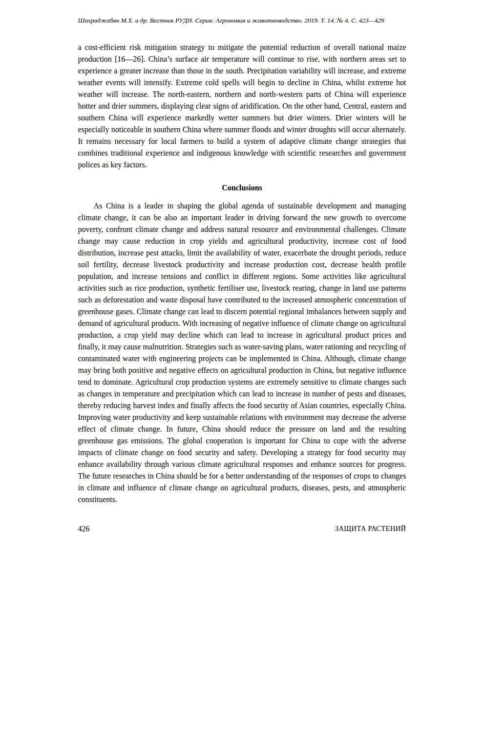Шахраджабян М.Х. и др. Вестник РУДН. Серия: Агрономия и животноводство. 2019. Т. 14. № 4. С. 423—429
a cost-efficient risk mitigation strategy to mitigate the potential reduction of overall national maize production [16—26]. China’s surface air temperature will continue to rise, with northern areas set to experience a greater increase than those in the south. Precipitation variability will increase, and extreme weather events will intensify. Extreme cold spells will begin to decline in China, whilst extreme hot weather will increase. The north-eastern, northern and north-western parts of China will experience hotter and drier summers, displaying clear signs of aridification. On the other hand, Central, eastern and southern China will experience markedly wetter summers but drier winters. Drier winters will be especially noticeable in southern China where summer floods and winter droughts will occur alternately. It remains necessary for local farmers to build a system of adaptive climate change strategies that combines traditional experience and indigenous knowledge with scientific researches and government polices as key factors.
Conclusions
As China is a leader in shaping the global agenda of sustainable development and managing climate change, it can be also an important leader in driving forward the new growth to overcome poverty, confront climate change and address natural resource and environmental challenges. Climate change may cause reduction in crop yields and agricultural productivity, increase cost of food distribution, increase pest attacks, limit the availability of water, exacerbate the drought periods, reduce soil fertility, decrease livestock productivity and increase production cost, decrease health profile population, and increase tensions and conflict in different regions. Some activities like agricultural activities such as rice production, synthetic fertiliser use, livestock rearing, change in land use patterns such as deforestation and waste disposal have contributed to the increased atmospheric concentration of greenhouse gases. Climate change can lead to discern potential regional imbalances between supply and demand of agricultural products. With increasing of negative influence of climate change on agricultural production, a crop yield may decline which can lead to increase in agricultural product prices and finally, it may cause malnutrition. Strategies such as water-saving plans, water rationing and recycling of contaminated water with engineering projects can be implemented in China. Although, climate change may bring both positive and negative effects on agricultural production in China, but negative influence tend to dominate. Agricultural crop production systems are extremely sensitive to climate changes such as changes in temperature and precipitation which can lead to increase in number of pests and diseases, thereby reducing harvest index and finally affects the food security of Asian countries, especially China. Improving water productivity and keep sustainable relations with environment may decrease the adverse effect of climate change. In future, China should reduce the pressure on land and the resulting greenhouse gas emissions. The global cooperation is important for China to cope with the adverse impacts of climate change on food security and safety. Developing a strategy for food security may enhance availability through various climate agricultural responses and enhance sources for progress. The future researches in China should be for a better understanding of the responses of crops to changes in climate and influence of climate change on agricultural products, diseases, pests, and atmospheric constituents.
426 защита растений